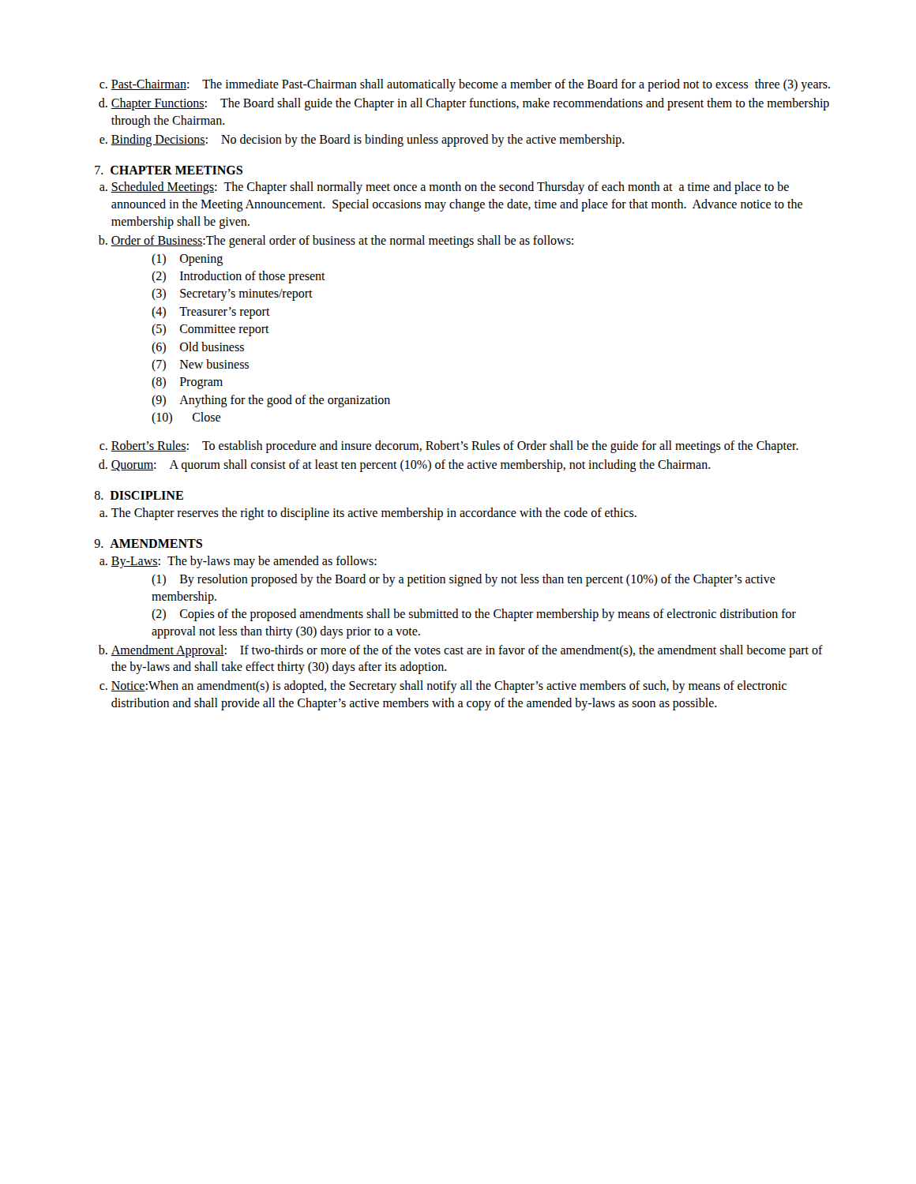Past-Chairman: The immediate Past-Chairman shall automatically become a member of the Board for a period not to excess three (3) years.
Chapter Functions: The Board shall guide the Chapter in all Chapter functions, make recommendations and present them to the membership through the Chairman.
Binding Decisions: No decision by the Board is binding unless approved by the active membership.
7. Chapter Meetings
Scheduled Meetings: The Chapter shall normally meet once a month on the second Thursday of each month at a time and place to be announced in the Meeting Announcement. Special occasions may change the date, time and place for that month. Advance notice to the membership shall be given.
Order of Business:The general order of business at the normal meetings shall be as follows:
(1) Opening
(2) Introduction of those present
(3) Secretary’s minutes/report
(4) Treasurer’s report
(5) Committee report
(6) Old business
(7) New business
(8) Program
(9) Anything for the good of the organization
(10) Close
Robert’s Rules: To establish procedure and insure decorum, Robert’s Rules of Order shall be the guide for all meetings of the Chapter.
Quorum: A quorum shall consist of at least ten percent (10%) of the active membership, not including the Chairman.
8. Discipline
The Chapter reserves the right to discipline its active membership in accordance with the code of ethics.
9. Amendments
By-Laws: The by-laws may be amended as follows:
(1) By resolution proposed by the Board or by a petition signed by not less than ten percent (10%) of the Chapter’s active membership.
(2) Copies of the proposed amendments shall be submitted to the Chapter membership by means of electronic distribution for approval not less than thirty (30) days prior to a vote.
Amendment Approval: If two-thirds or more of the of the votes cast are in favor of the amendment(s), the amendment shall become part of the by-laws and shall take effect thirty (30) days after its adoption.
Notice:When an amendment(s) is adopted, the Secretary shall notify all the Chapter’s active members of such, by means of electronic distribution and shall provide all the Chapter’s active members with a copy of the amended by-laws as soon as possible.